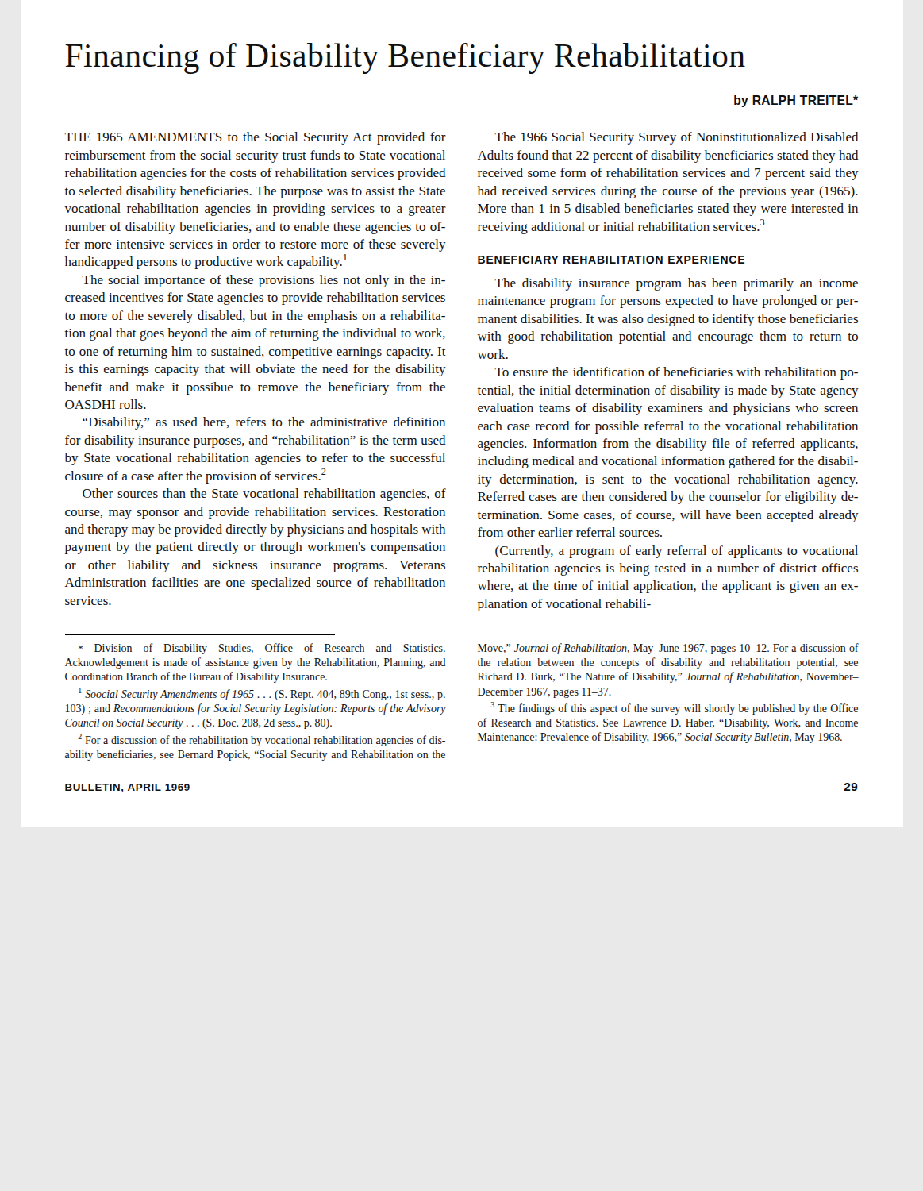Financing of Disability Beneficiary Rehabilitation
by RALPH TREITEL*
THE 1965 AMENDMENTS to the Social Security Act provided for reimbursement from the social security trust funds to State vocational rehabilitation agencies for the costs of rehabilitation services provided to selected disability beneficiaries. The purpose was to assist the State vocational rehabilitation agencies in providing services to a greater number of disability beneficiaries, and to enable these agencies to offer more intensive services in order to restore more of these severely handicapped persons to productive work capability.1
The social importance of these provisions lies not only in the increased incentives for State agencies to provide rehabilitation services to more of the severely disabled, but in the emphasis on a rehabilitation goal that goes beyond the aim of returning the individual to work, to one of returning him to sustained, competitive earnings capacity. It is this earnings capacity that will obviate the need for the disability benefit and make it possibue to remove the beneficiary from the OASDHI rolls.
“Disability,” as used here, refers to the administrative definition for disability insurance purposes, and “rehabilitation” is the term used by State vocational rehabilitation agencies to refer to the successful closure of a case after the provision of services.2
Other sources than the State vocational rehabilitation agencies, of course, may sponsor and provide rehabilitation services. Restoration and therapy may be provided directly by physicians and hospitals with payment by the patient directly or through workmen's compensation or other liability and sickness insurance programs. Veterans Administration facilities are one specialized source of rehabilitation services.
The 1966 Social Security Survey of Noninstitutionalized Disabled Adults found that 22 percent of disability beneficiaries stated they had received some form of rehabilitation services and 7 percent said they had received services during the course of the previous year (1965). More than 1 in 5 disabled beneficiaries stated they were interested in receiving additional or initial rehabilitation services.3
BENEFICIARY REHABILITATION EXPERIENCE
The disability insurance program has been primarily an income maintenance program for persons expected to have prolonged or permanent disabilities. It was also designed to identify those beneficiaries with good rehabilitation potential and encourage them to return to work.
To ensure the identification of beneficiaries with rehabilitation potential, the initial determination of disability is made by State agency evaluation teams of disability examiners and physicians who screen each case record for possible referral to the vocational rehabilitation agencies. Information from the disability file of referred applicants, including medical and vocational information gathered for the disability determination, is sent to the vocational rehabilitation agency. Referred cases are then considered by the counselor for eligibility determination. Some cases, of course, will have been accepted already from other earlier referral sources.
(Currently, a program of early referral of applicants to vocational rehabilitation agencies is being tested in a number of district offices where, at the time of initial application, the applicant is given an explanation of vocational rehabili-
* Division of Disability Studies, Office of Research and Statistics. Acknowledgement is made of assistance given by the Rehabilitation, Planning, and Coordination Branch of the Bureau of Disability Insurance.
1 Soocial Security Amendments of 1965 . . . (S. Rept. 404, 89th Cong., 1st sess., p. 103) ; and Recommendations for Social Security Legislation: Reports of the Advisory Council on Social Security . . . (S. Doc. 208, 2d sess., p. 80).
2 For a discussion of the rehabilitation by vocational rehabilitation agencies of disability beneficiaries, see Bernard Popick, “Social Security and Rehabilitation on the Move,” Journal of Rehabilitation, May–June 1967, pages 10–12. For a discussion of the relation between the concepts of disability and rehabilitation potential, see Richard D. Burk, “The Nature of Disability,” Journal of Rehabilitation, November–December 1967, pages 11–37.
3 The findings of this aspect of the survey will shortly be published by the Office of Research and Statistics. See Lawrence D. Haber, “Disability, Work, and Income Maintenance: Prevalence of Disability, 1966,” Social Security Bulletin, May 1968.
BULLETIN, APRIL 1969 29